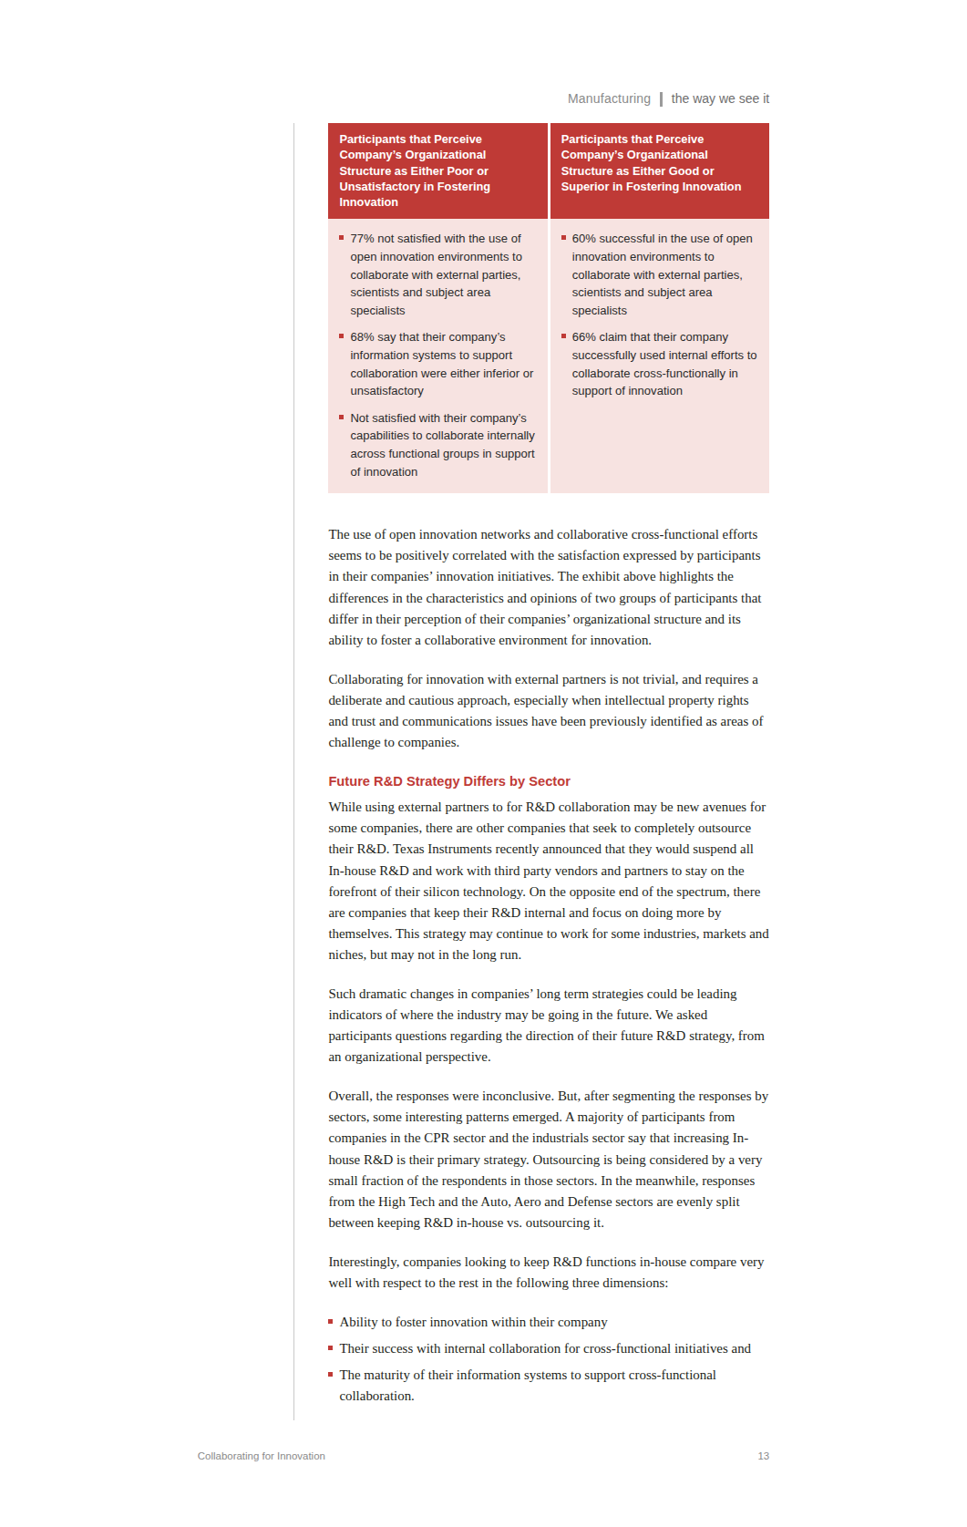Manufacturing the way we see it
| Participants that Perceive Company’s Organizational Structure as Either Poor or Unsatisfactory in Fostering Innovation | Participants that Perceive Company’s Organizational Structure as Either Good or Superior in Fostering Innovation |
| --- | --- |
| 77% not satisfied with the use of open innovation environments to collaborate with external parties, scientists and subject area specialists 68% say that their company’s information systems to support collaboration were either inferior or unsatisfactory Not satisfied with their company’s capabilities to collaborate internally across functional groups in support of innovation | 60% successful in the use of open innovation environments to collaborate with external parties, scientists and subject area specialists 66% claim that their company successfully used internal efforts to collaborate cross-functionally in support of innovation |
The use of open innovation networks and collaborative cross-functional efforts seems to be positively correlated with the satisfaction expressed by participants in their companies’ innovation initiatives. The exhibit above highlights the differences in the characteristics and opinions of two groups of participants that differ in their perception of their companies’ organizational structure and its ability to foster a collaborative environment for innovation.
Collaborating for innovation with external partners is not trivial, and requires a deliberate and cautious approach, especially when intellectual property rights and trust and communications issues have been previously identified as areas of challenge to companies.
Future R&D Strategy Differs by Sector
While using external partners to for R&D collaboration may be new avenues for some companies, there are other companies that seek to completely outsource their R&D. Texas Instruments recently announced that they would suspend all In-house R&D and work with third party vendors and partners to stay on the forefront of their silicon technology. On the opposite end of the spectrum, there are companies that keep their R&D internal and focus on doing more by themselves. This strategy may continue to work for some industries, markets and niches, but may not in the long run.
Such dramatic changes in companies’ long term strategies could be leading indicators of where the industry may be going in the future. We asked participants questions regarding the direction of their future R&D strategy, from an organizational perspective.
Overall, the responses were inconclusive. But, after segmenting the responses by sectors, some interesting patterns emerged. A majority of participants from companies in the CPR sector and the industrials sector say that increasing In-house R&D is their primary strategy. Outsourcing is being considered by a very small fraction of the respondents in those sectors. In the meanwhile, responses from the High Tech and the Auto, Aero and Defense sectors are evenly split between keeping R&D in-house vs. outsourcing it.
Interestingly, companies looking to keep R&D functions in-house compare very well with respect to the rest in the following three dimensions:
Ability to foster innovation within their company
Their success with internal collaboration for cross-functional initiatives and
The maturity of their information systems to support cross-functional collaboration.
Collaborating for Innovation 13